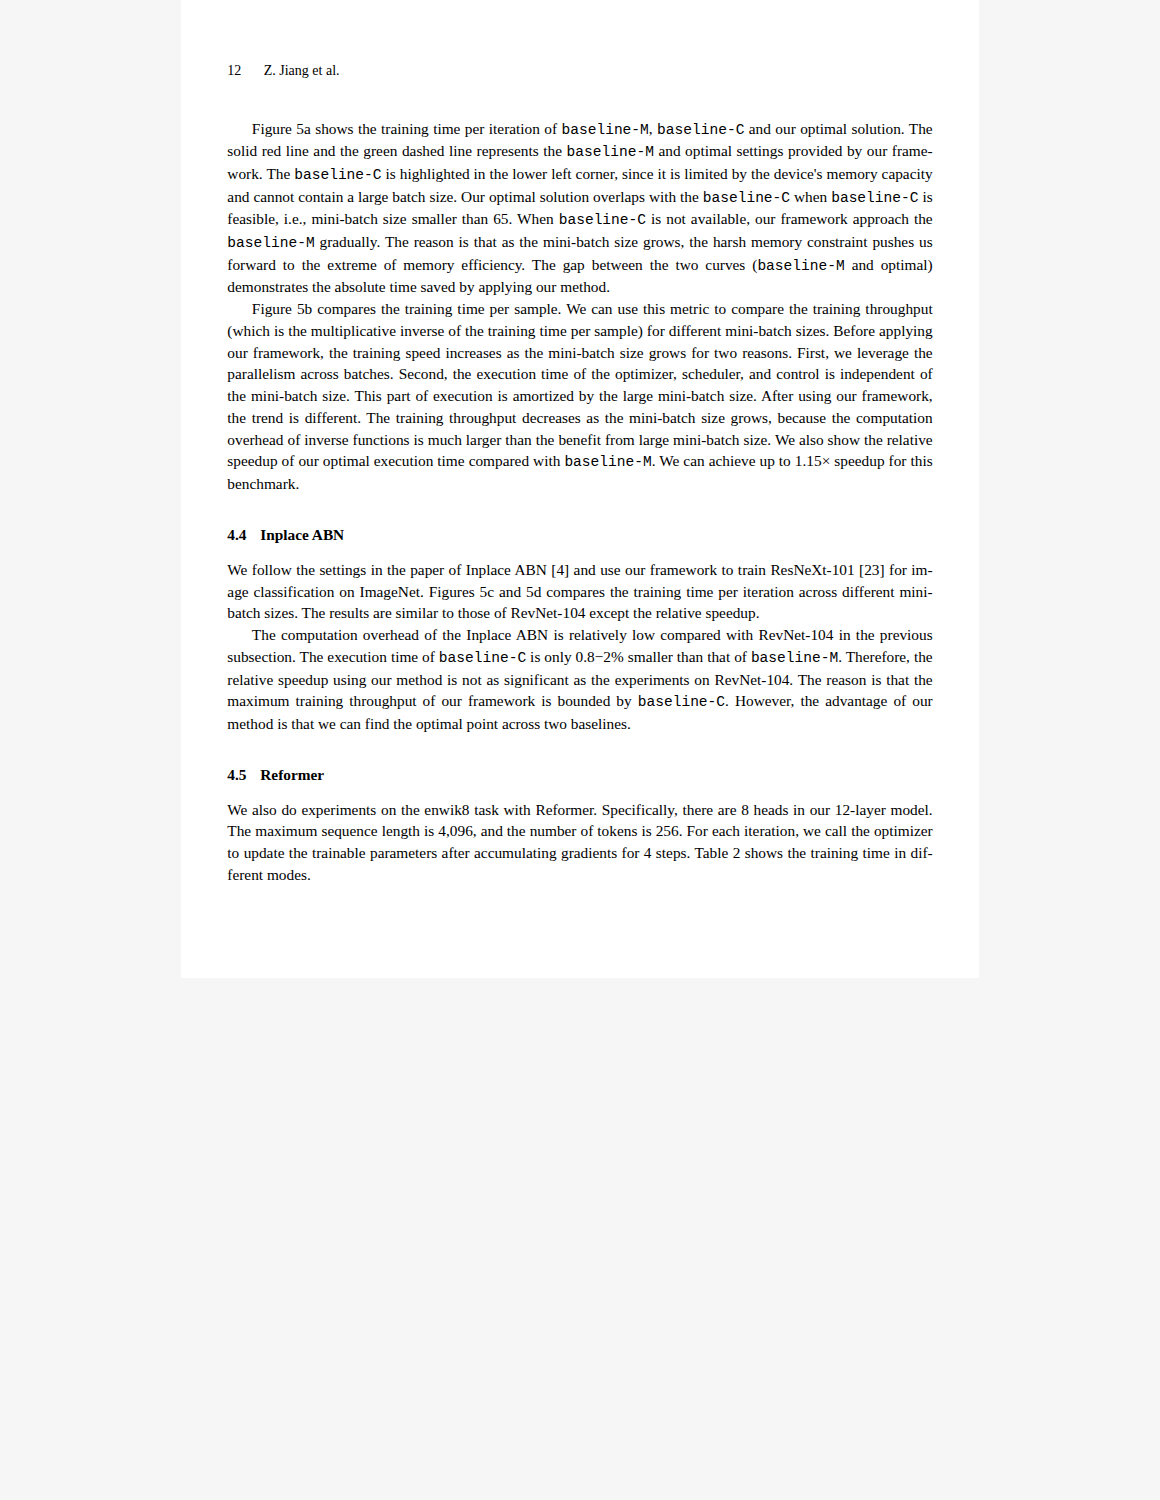12 Z. Jiang et al.
Figure 5a shows the training time per iteration of baseline-M, baseline-C and our optimal solution. The solid red line and the green dashed line represents the baseline-M and optimal settings provided by our framework. The baseline-C is highlighted in the lower left corner, since it is limited by the device's memory capacity and cannot contain a large batch size. Our optimal solution overlaps with the baseline-C when baseline-C is feasible, i.e., mini-batch size smaller than 65. When baseline-C is not available, our framework approach the baseline-M gradually. The reason is that as the mini-batch size grows, the harsh memory constraint pushes us forward to the extreme of memory efficiency. The gap between the two curves (baseline-M and optimal) demonstrates the absolute time saved by applying our method.
Figure 5b compares the training time per sample. We can use this metric to compare the training throughput (which is the multiplicative inverse of the training time per sample) for different mini-batch sizes. Before applying our framework, the training speed increases as the mini-batch size grows for two reasons. First, we leverage the parallelism across batches. Second, the execution time of the optimizer, scheduler, and control is independent of the mini-batch size. This part of execution is amortized by the large mini-batch size. After using our framework, the trend is different. The training throughput decreases as the mini-batch size grows, because the computation overhead of inverse functions is much larger than the benefit from large mini-batch size. We also show the relative speedup of our optimal execution time compared with baseline-M. We can achieve up to 1.15× speedup for this benchmark.
4.4 Inplace ABN
We follow the settings in the paper of Inplace ABN [4] and use our framework to train ResNeXt-101 [23] for image classification on ImageNet. Figures 5c and 5d compares the training time per iteration across different mini-batch sizes. The results are similar to those of RevNet-104 except the relative speedup.
The computation overhead of the Inplace ABN is relatively low compared with RevNet-104 in the previous subsection. The execution time of baseline-C is only 0.8−2% smaller than that of baseline-M. Therefore, the relative speedup using our method is not as significant as the experiments on RevNet-104. The reason is that the maximum training throughput of our framework is bounded by baseline-C. However, the advantage of our method is that we can find the optimal point across two baselines.
4.5 Reformer
We also do experiments on the enwik8 task with Reformer. Specifically, there are 8 heads in our 12-layer model. The maximum sequence length is 4,096, and the number of tokens is 256. For each iteration, we call the optimizer to update the trainable parameters after accumulating gradients for 4 steps. Table 2 shows the training time in different modes.